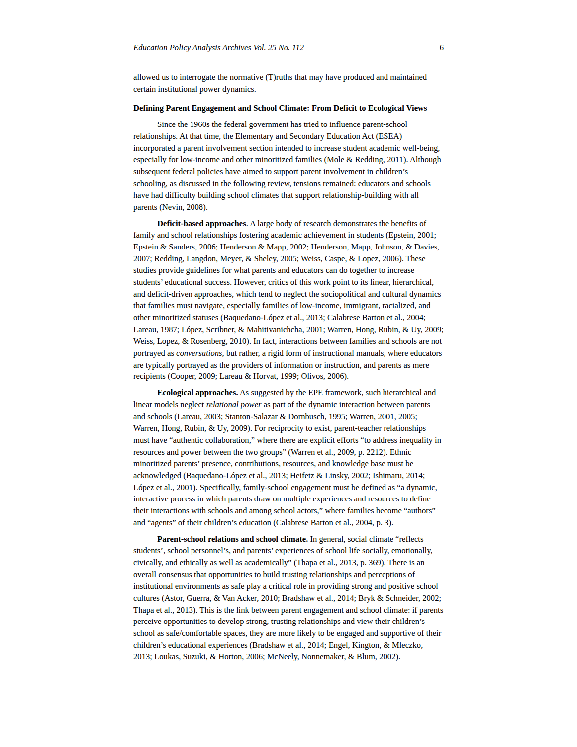Education Policy Analysis Archives Vol. 25 No. 112 6
allowed us to interrogate the normative (T)ruths that may have produced and maintained certain institutional power dynamics.
Defining Parent Engagement and School Climate: From Deficit to Ecological Views
Since the 1960s the federal government has tried to influence parent-school relationships. At that time, the Elementary and Secondary Education Act (ESEA) incorporated a parent involvement section intended to increase student academic well-being, especially for low-income and other minoritized families (Mole & Redding, 2011). Although subsequent federal policies have aimed to support parent involvement in children’s schooling, as discussed in the following review, tensions remained: educators and schools have had difficulty building school climates that support relationship-building with all parents (Nevin, 2008).
Deficit-based approaches. A large body of research demonstrates the benefits of family and school relationships fostering academic achievement in students (Epstein, 2001; Epstein & Sanders, 2006; Henderson & Mapp, 2002; Henderson, Mapp, Johnson, & Davies, 2007; Redding, Langdon, Meyer, & Sheley, 2005; Weiss, Caspe, & Lopez, 2006). These studies provide guidelines for what parents and educators can do together to increase students’ educational success. However, critics of this work point to its linear, hierarchical, and deficit-driven approaches, which tend to neglect the sociopolitical and cultural dynamics that families must navigate, especially families of low-income, immigrant, racialized, and other minoritized statuses (Baquedano-López et al., 2013; Calabrese Barton et al., 2004; Lareau, 1987; López, Scribner, & Mahitivanichcha, 2001; Warren, Hong, Rubin, & Uy, 2009; Weiss, Lopez, & Rosenberg, 2010). In fact, interactions between families and schools are not portrayed as conversations, but rather, a rigid form of instructional manuals, where educators are typically portrayed as the providers of information or instruction, and parents as mere recipients (Cooper, 2009; Lareau & Horvat, 1999; Olivos, 2006).
Ecological approaches. As suggested by the EPE framework, such hierarchical and linear models neglect relational power as part of the dynamic interaction between parents and schools (Lareau, 2003; Stanton-Salazar & Dornbusch, 1995; Warren, 2001, 2005; Warren, Hong, Rubin, & Uy, 2009). For reciprocity to exist, parent-teacher relationships must have “authentic collaboration,” where there are explicit efforts “to address inequality in resources and power between the two groups” (Warren et al., 2009, p. 2212). Ethnic minoritized parents’ presence, contributions, resources, and knowledge base must be acknowledged (Baquedano-López et al., 2013; Heifetz & Linsky, 2002; Ishimaru, 2014; López et al., 2001). Specifically, family-school engagement must be defined as “a dynamic, interactive process in which parents draw on multiple experiences and resources to define their interactions with schools and among school actors,” where families become “authors” and “agents” of their children’s education (Calabrese Barton et al., 2004, p. 3).
Parent-school relations and school climate. In general, social climate “reflects students’, school personnel’s, and parents’ experiences of school life socially, emotionally, civically, and ethically as well as academically” (Thapa et al., 2013, p. 369). There is an overall consensus that opportunities to build trusting relationships and perceptions of institutional environments as safe play a critical role in providing strong and positive school cultures (Astor, Guerra, & Van Acker, 2010; Bradshaw et al., 2014; Bryk & Schneider, 2002; Thapa et al., 2013). This is the link between parent engagement and school climate: if parents perceive opportunities to develop strong, trusting relationships and view their children’s school as safe/comfortable spaces, they are more likely to be engaged and supportive of their children’s educational experiences (Bradshaw et al., 2014; Engel, Kington, & Mleczko, 2013; Loukas, Suzuki, & Horton, 2006; McNeely, Nonnemaker, & Blum, 2002).